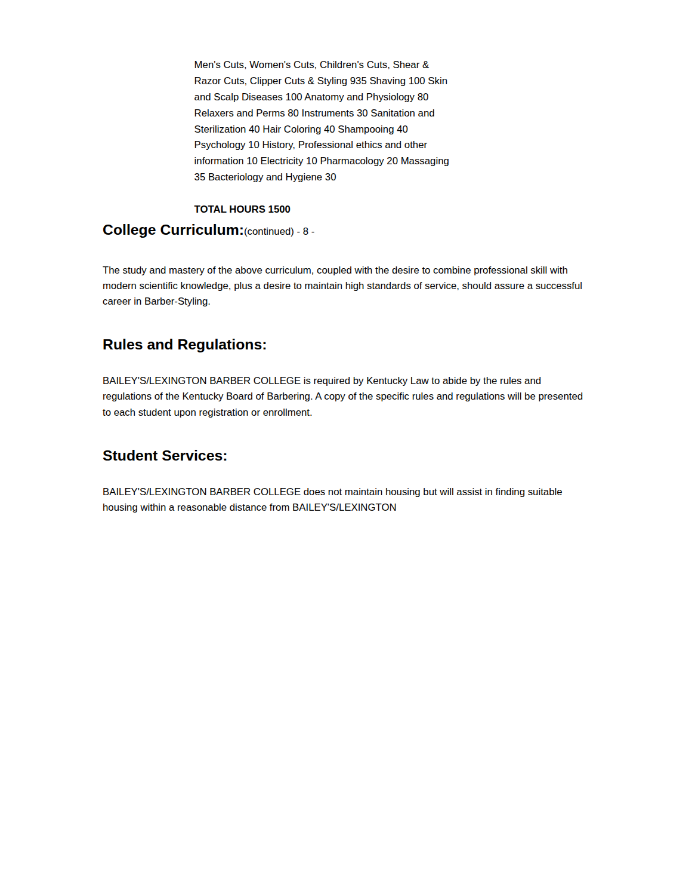Men's Cuts, Women's Cuts, Children's Cuts, Shear & Razor Cuts, Clipper Cuts & Styling 935 Shaving 100 Skin and Scalp Diseases 100 Anatomy and Physiology 80 Relaxers and Perms 80 Instruments 30 Sanitation and Sterilization 40 Hair Coloring 40 Shampooing 40 Psychology 10 History, Professional ethics and other information 10 Electricity 10 Pharmacology 20 Massaging 35 Bacteriology and Hygiene 30
TOTAL HOURS 1500
College Curriculum:(continued) - 8 -
The study and mastery of the above curriculum, coupled with the desire to combine professional skill with modern scientific knowledge, plus a desire to maintain high standards of service, should assure a successful career in Barber-Styling.
Rules and Regulations:
BAILEY'S/LEXINGTON BARBER COLLEGE is required by Kentucky Law to abide by the rules and regulations of the Kentucky Board of Barbering. A copy of the specific rules and regulations will be presented to each student upon registration or enrollment.
Student Services:
BAILEY'S/LEXINGTON BARBER COLLEGE does not maintain housing but will assist in finding suitable housing within a reasonable distance from BAILEY'S/LEXINGTON